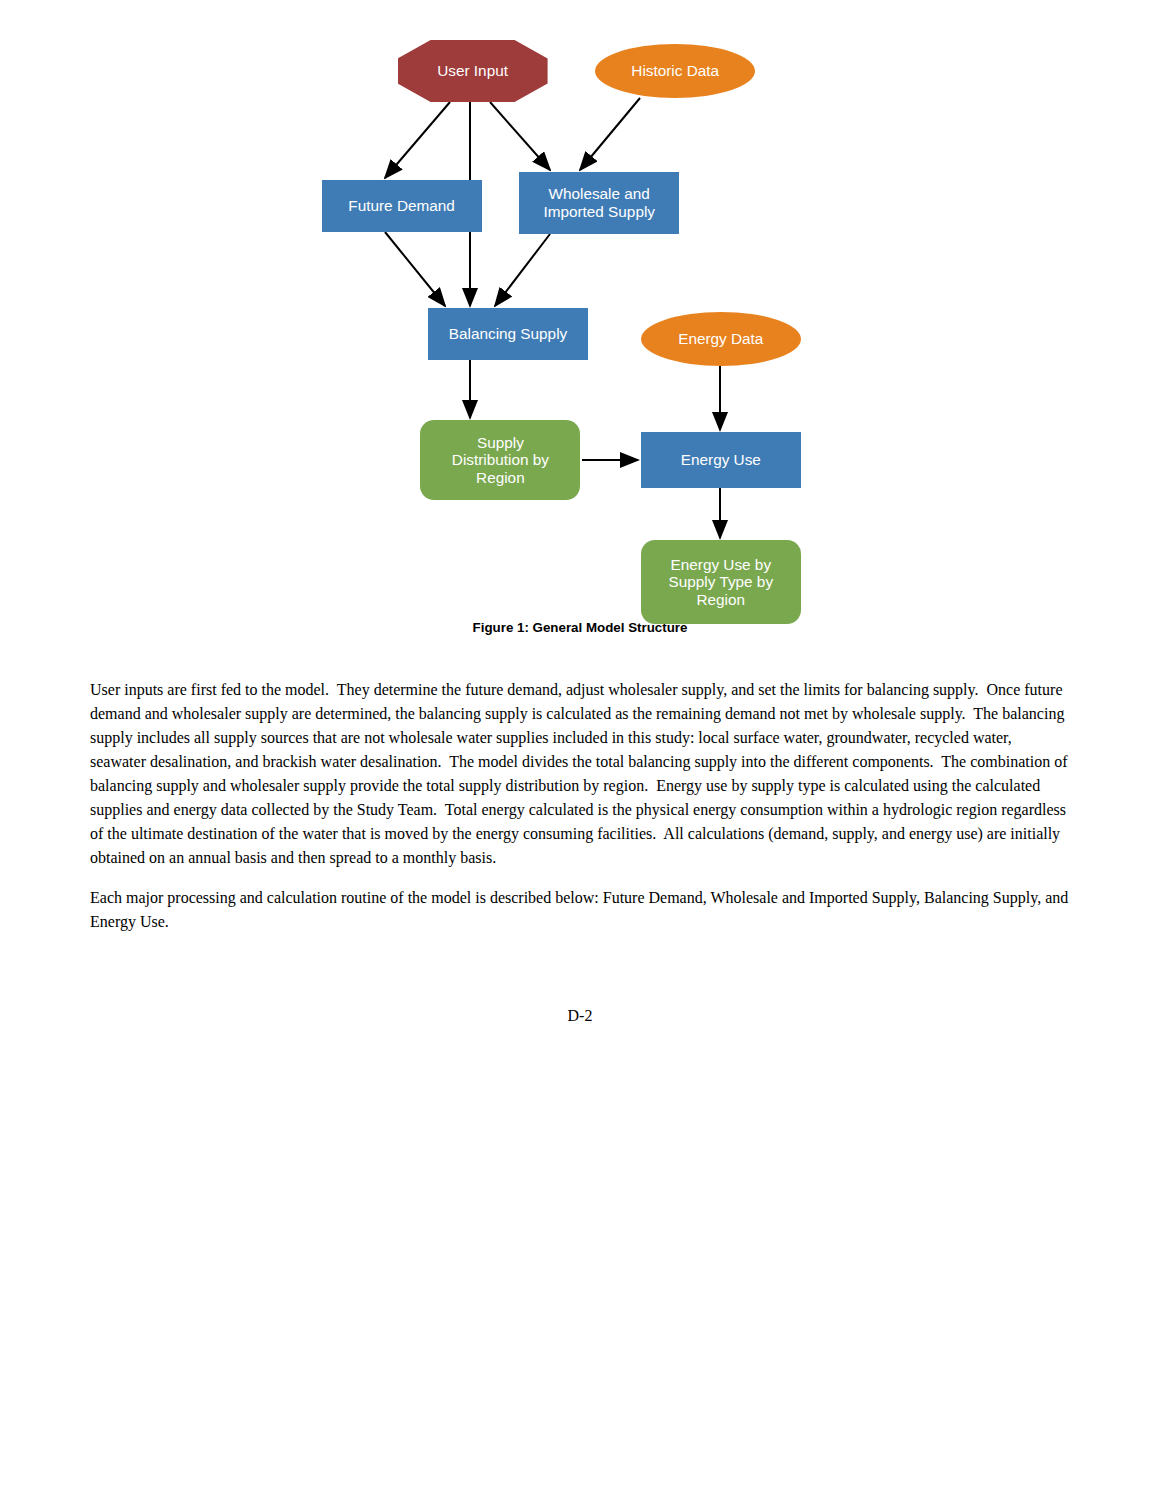User Input
Historic Data
Future Demand
Wholesale and
Imported Supply
Balancing Supply
Energy Data
Supply
Distribution by
Region
Energy Use
Energy Use by
Supply Type by
Region
Figure 1: General Model Structure
User inputs are first fed to the model. They determine the future demand, adjust wholesaler supply, and set the limits for balancing supply. Once future demand and wholesaler supply are determined, the balancing supply is calculated as the remaining demand not met by wholesale supply. The balancing supply includes all supply sources that are not wholesale water supplies included in this study: local surface water, groundwater, recycled water, seawater desalination, and brackish water desalination. The model divides the total balancing supply into the different components. The combination of balancing supply and wholesaler supply provide the total supply distribution by region. Energy use by supply type is calculated using the calculated supplies and energy data collected by the Study Team. Total energy calculated is the physical energy consumption within a hydrologic region regardless of the ultimate destination of the water that is moved by the energy consuming facilities. All calculations (demand, supply, and energy use) are initially obtained on an annual basis and then spread to a monthly basis.
Each major processing and calculation routine of the model is described below: Future Demand, Wholesale and Imported Supply, Balancing Supply, and Energy Use.
D-2